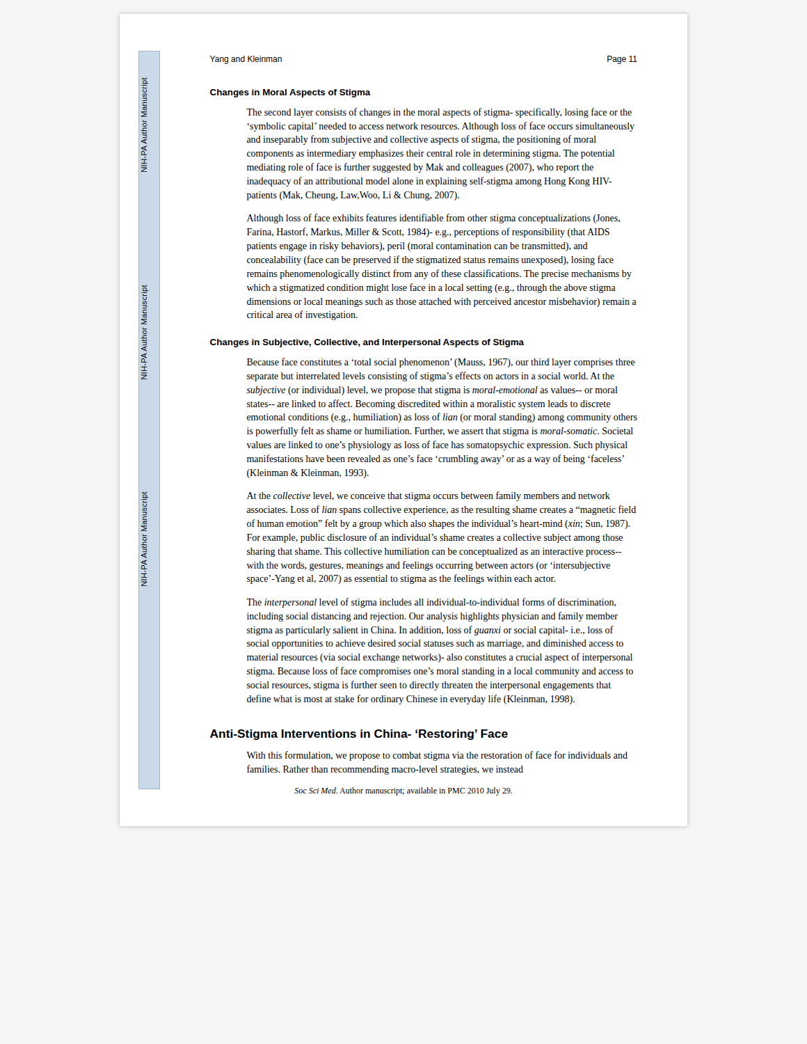NIH-PA Author Manuscript
NIH-PA Author Manuscript
NIH-PA Author Manuscript
Yang and Kleinman
Page 11
Changes in Moral Aspects of Stigma
The second layer consists of changes in the moral aspects of stigma- specifically, losing face or the ‘symbolic capital’ needed to access network resources. Although loss of face occurs simultaneously and inseparably from subjective and collective aspects of stigma, the positioning of moral components as intermediary emphasizes their central role in determining stigma. The potential mediating role of face is further suggested by Mak and colleagues (2007), who report the inadequacy of an attributional model alone in explaining self-stigma among Hong Kong HIV-patients (Mak, Cheung, Law,Woo, Li & Chung, 2007).
Although loss of face exhibits features identifiable from other stigma conceptualizations (Jones, Farina, Hastorf, Markus, Miller & Scott, 1984)- e.g., perceptions of responsibility (that AIDS patients engage in risky behaviors), peril (moral contamination can be transmitted), and concealability (face can be preserved if the stigmatized status remains unexposed), losing face remains phenomenologically distinct from any of these classifications. The precise mechanisms by which a stigmatized condition might lose face in a local setting (e.g., through the above stigma dimensions or local meanings such as those attached with perceived ancestor misbehavior) remain a critical area of investigation.
Changes in Subjective, Collective, and Interpersonal Aspects of Stigma
Because face constitutes a ‘total social phenomenon’ (Mauss, 1967), our third layer comprises three separate but interrelated levels consisting of stigma’s effects on actors in a social world. At the subjective (or individual) level, we propose that stigma is moral-emotional as values-- or moral states-- are linked to affect. Becoming discredited within a moralistic system leads to discrete emotional conditions (e.g., humiliation) as loss of lian (or moral standing) among community others is powerfully felt as shame or humiliation. Further, we assert that stigma is moral-somatic. Societal values are linked to one’s physiology as loss of face has somatopsychic expression. Such physical manifestations have been revealed as one’s face ‘crumbling away’ or as a way of being ‘faceless’ (Kleinman & Kleinman, 1993).
At the collective level, we conceive that stigma occurs between family members and network associates. Loss of lian spans collective experience, as the resulting shame creates a “magnetic field of human emotion” felt by a group which also shapes the individual’s heart-mind (xin; Sun, 1987). For example, public disclosure of an individual’s shame creates a collective subject among those sharing that shame. This collective humiliation can be conceptualized as an interactive process-- with the words, gestures, meanings and feelings occurring between actors (or ‘intersubjective space’-Yang et al, 2007) as essential to stigma as the feelings within each actor.
The interpersonal level of stigma includes all individual-to-individual forms of discrimination, including social distancing and rejection. Our analysis highlights physician and family member stigma as particularly salient in China. In addition, loss of guanxi or social capital- i.e., loss of social opportunities to achieve desired social statuses such as marriage, and diminished access to material resources (via social exchange networks)- also constitutes a crucial aspect of interpersonal stigma. Because loss of face compromises one’s moral standing in a local community and access to social resources, stigma is further seen to directly threaten the interpersonal engagements that define what is most at stake for ordinary Chinese in everyday life (Kleinman, 1998).
Anti-Stigma Interventions in China- ‘Restoring’ Face
With this formulation, we propose to combat stigma via the restoration of face for individuals and families. Rather than recommending macro-level strategies, we instead
Soc Sci Med. Author manuscript; available in PMC 2010 July 29.